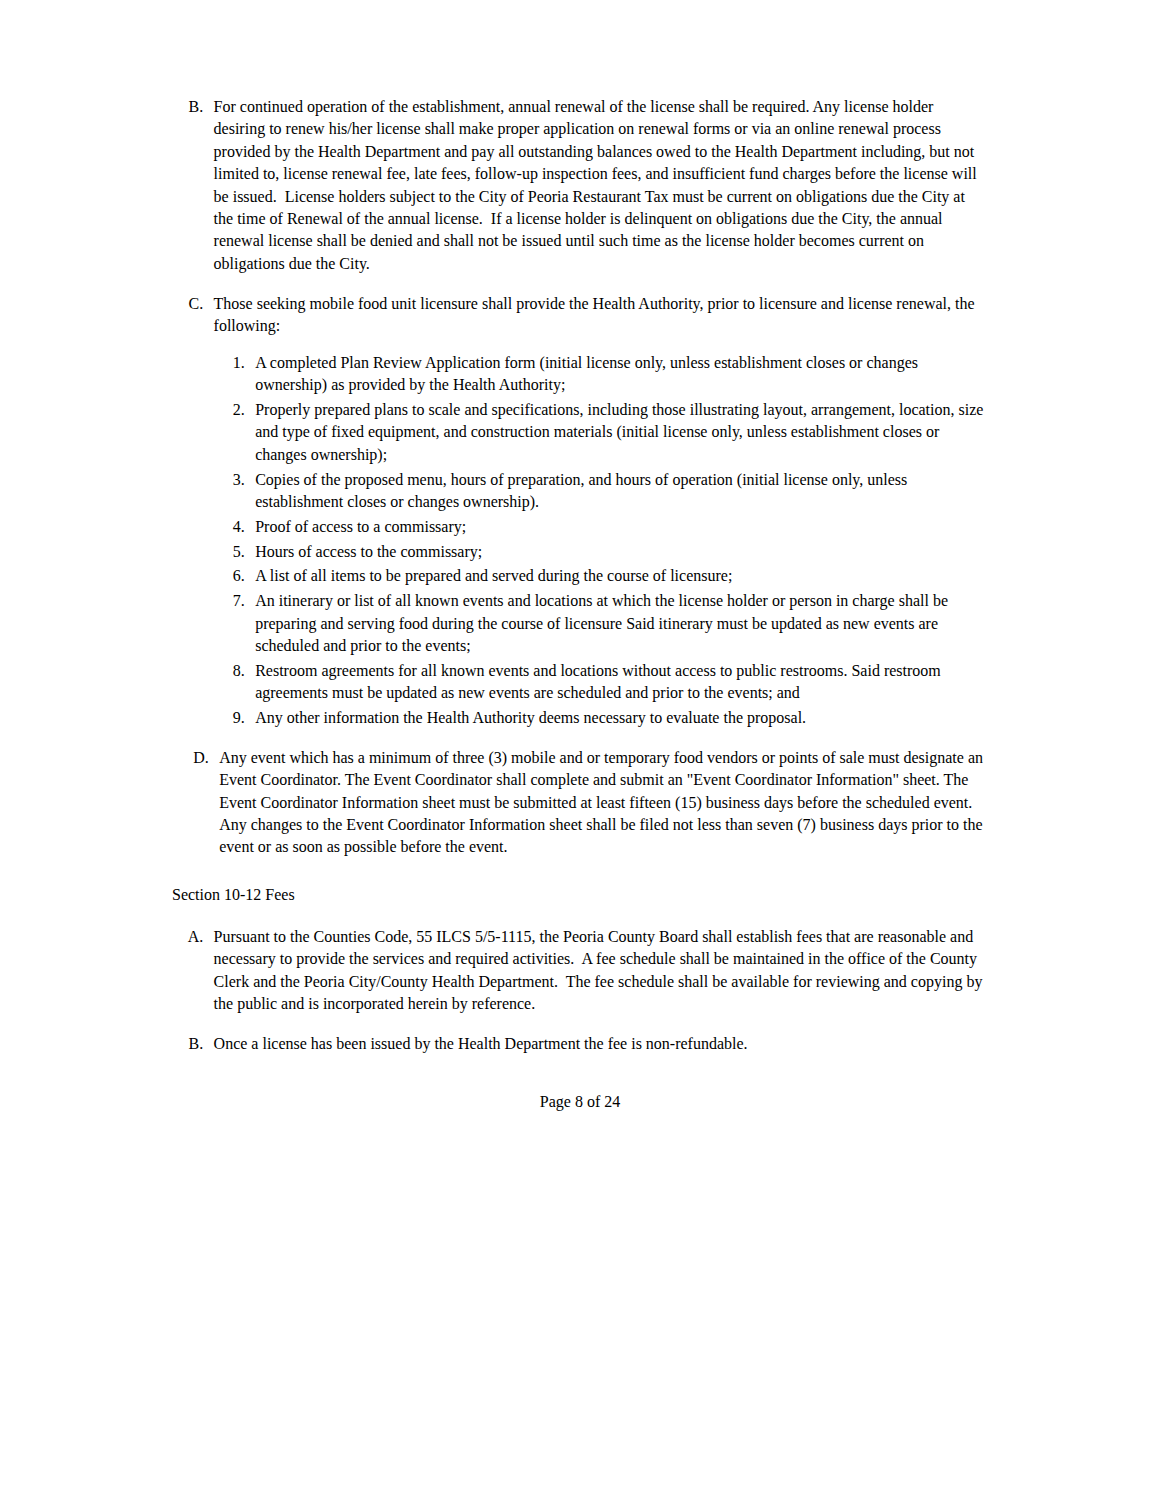For continued operation of the establishment, annual renewal of the license shall be required. Any license holder desiring to renew his/her license shall make proper application on renewal forms or via an online renewal process provided by the Health Department and pay all outstanding balances owed to the Health Department including, but not limited to, license renewal fee, late fees, follow-up inspection fees, and insufficient fund charges before the license will be issued. License holders subject to the City of Peoria Restaurant Tax must be current on obligations due the City at the time of Renewal of the annual license. If a license holder is delinquent on obligations due the City, the annual renewal license shall be denied and shall not be issued until such time as the license holder becomes current on obligations due the City.
Those seeking mobile food unit licensure shall provide the Health Authority, prior to licensure and license renewal, the following:
A completed Plan Review Application form (initial license only, unless establishment closes or changes ownership) as provided by the Health Authority;
Properly prepared plans to scale and specifications, including those illustrating layout, arrangement, location, size and type of fixed equipment, and construction materials (initial license only, unless establishment closes or changes ownership);
Copies of the proposed menu, hours of preparation, and hours of operation (initial license only, unless establishment closes or changes ownership).
Proof of access to a commissary;
Hours of access to the commissary;
A list of all items to be prepared and served during the course of licensure;
An itinerary or list of all known events and locations at which the license holder or person in charge shall be preparing and serving food during the course of licensure Said itinerary must be updated as new events are scheduled and prior to the events;
Restroom agreements for all known events and locations without access to public restrooms. Said restroom agreements must be updated as new events are scheduled and prior to the events; and
Any other information the Health Authority deems necessary to evaluate the proposal.
Any event which has a minimum of three (3) mobile and or temporary food vendors or points of sale must designate an Event Coordinator. The Event Coordinator shall complete and submit an "Event Coordinator Information" sheet. The Event Coordinator Information sheet must be submitted at least fifteen (15) business days before the scheduled event. Any changes to the Event Coordinator Information sheet shall be filed not less than seven (7) business days prior to the event or as soon as possible before the event.
Section 10-12 Fees
Pursuant to the Counties Code, 55 ILCS 5/5-1115, the Peoria County Board shall establish fees that are reasonable and necessary to provide the services and required activities. A fee schedule shall be maintained in the office of the County Clerk and the Peoria City/County Health Department. The fee schedule shall be available for reviewing and copying by the public and is incorporated herein by reference.
Once a license has been issued by the Health Department the fee is non-refundable.
Page 8 of 24